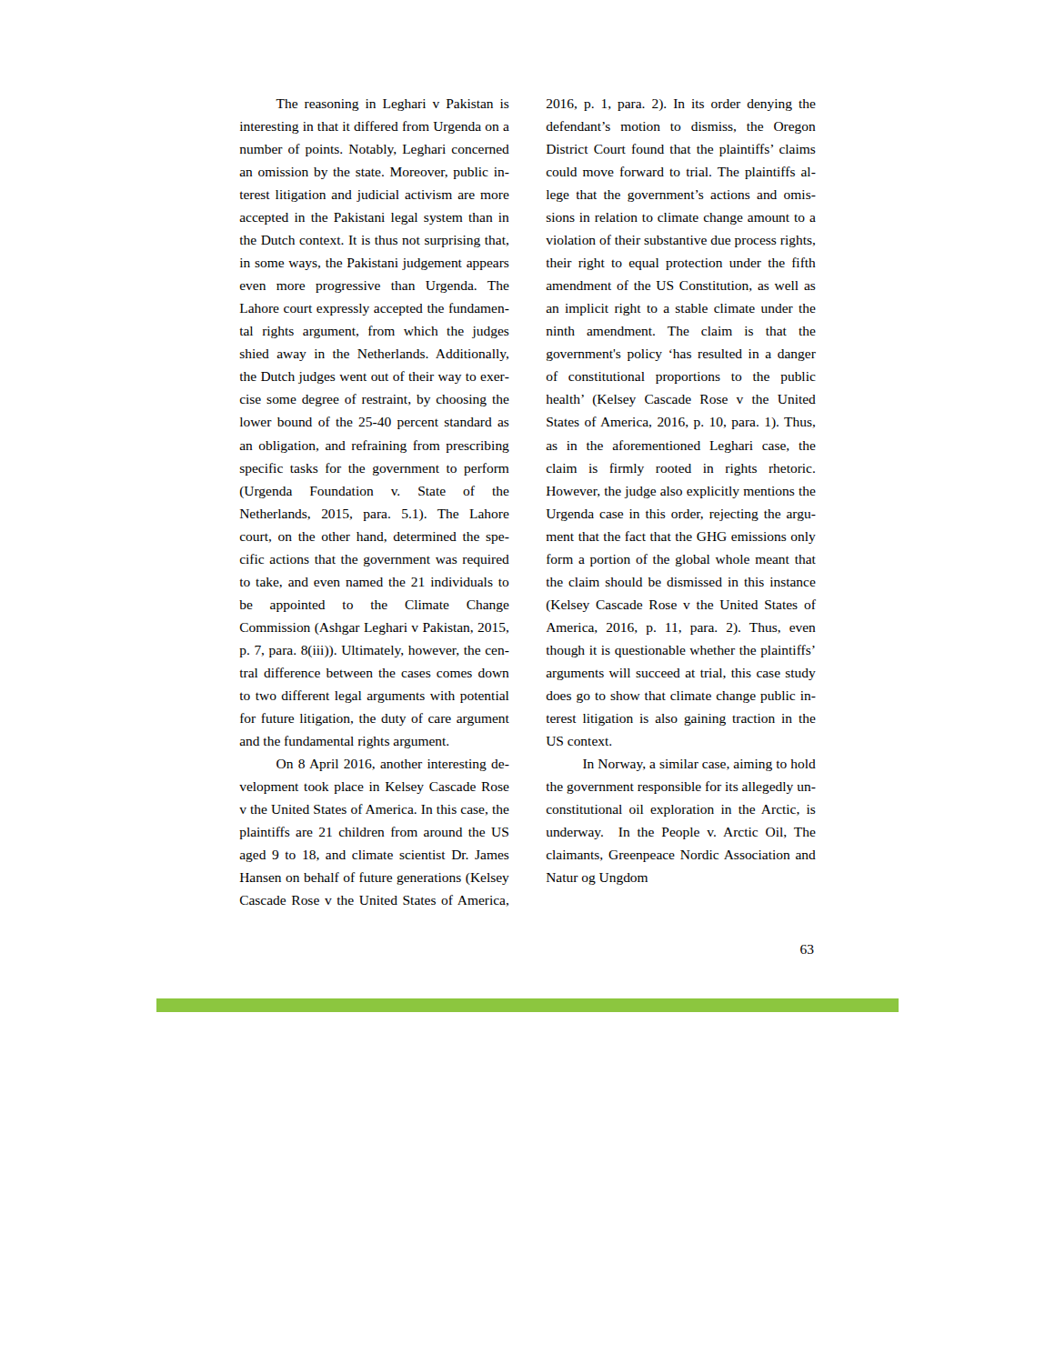The reasoning in Leghari v Pakistan is interesting in that it differed from Urgenda on a number of points. Notably, Leghari concerned an omission by the state. Moreover, public interest litigation and judicial activism are more accepted in the Pakistani legal system than in the Dutch context. It is thus not surprising that, in some ways, the Pakistani judgement appears even more progressive than Urgenda. The Lahore court expressly accepted the fundamental rights argument, from which the judges shied away in the Netherlands. Additionally, the Dutch judges went out of their way to exercise some degree of restraint, by choosing the lower bound of the 25-40 percent standard as an obligation, and refraining from prescribing specific tasks for the government to perform (Urgenda Foundation v. State of the Netherlands, 2015, para. 5.1). The Lahore court, on the other hand, determined the specific actions that the government was required to take, and even named the 21 individuals to be appointed to the Climate Change Commission (Ashgar Leghari v Pakistan, 2015, p. 7, para. 8(iii)). Ultimately, however, the central difference between the cases comes down to two different legal arguments with potential for future litigation, the duty of care argument and the fundamental rights argument.
On 8 April 2016, another interesting development took place in Kelsey Cascade Rose v the United States of America. In this case, the plaintiffs are 21 children from around the US aged 9 to 18, and climate scientist Dr. James Hansen on behalf of future generations (Kelsey Cascade Rose v the United States of America, 2016, p. 1, para. 2). In its order denying the defendant’s motion to dismiss, the Oregon District Court found that the plaintiffs’ claims could move forward to trial. The plaintiffs allege that the government’s actions and omissions in relation to climate change amount to a violation of their substantive due process rights, their right to equal protection under the fifth amendment of the US Constitution, as well as an implicit right to a stable climate under the ninth amendment. The claim is that the government's policy ‘has resulted in a danger of constitutional proportions to the public health’ (Kelsey Cascade Rose v the United States of America, 2016, p. 10, para. 1). Thus, as in the aforementioned Leghari case, the claim is firmly rooted in rights rhetoric. However, the judge also explicitly mentions the Urgenda case in this order, rejecting the argument that the fact that the GHG emissions only form a portion of the global whole meant that the claim should be dismissed in this instance (Kelsey Cascade Rose v the United States of America, 2016, p. 11, para. 2). Thus, even though it is questionable whether the plaintiffs’ arguments will succeed at trial, this case study does go to show that climate change public interest litigation is also gaining traction in the US context.
In Norway, a similar case, aiming to hold the government responsible for its allegedly unconstitutional oil exploration in the Arctic, is underway. In the People v. Arctic Oil, The claimants, Greenpeace Nordic Association and Natur og Ungdom
63